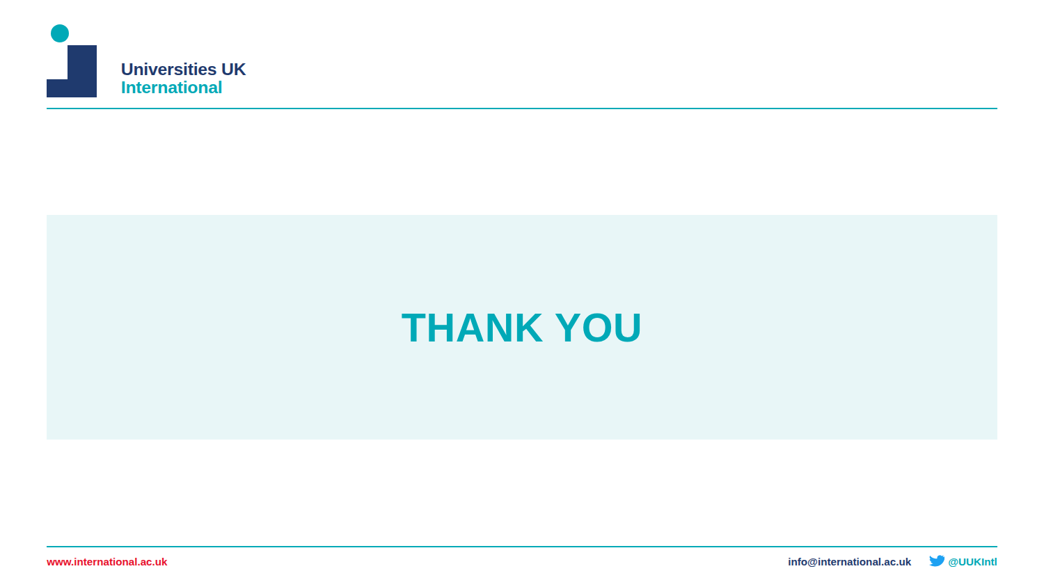Universities UK
International
Thank you
www.international.ac.uk
info@international.ac.uk @UUKIntl